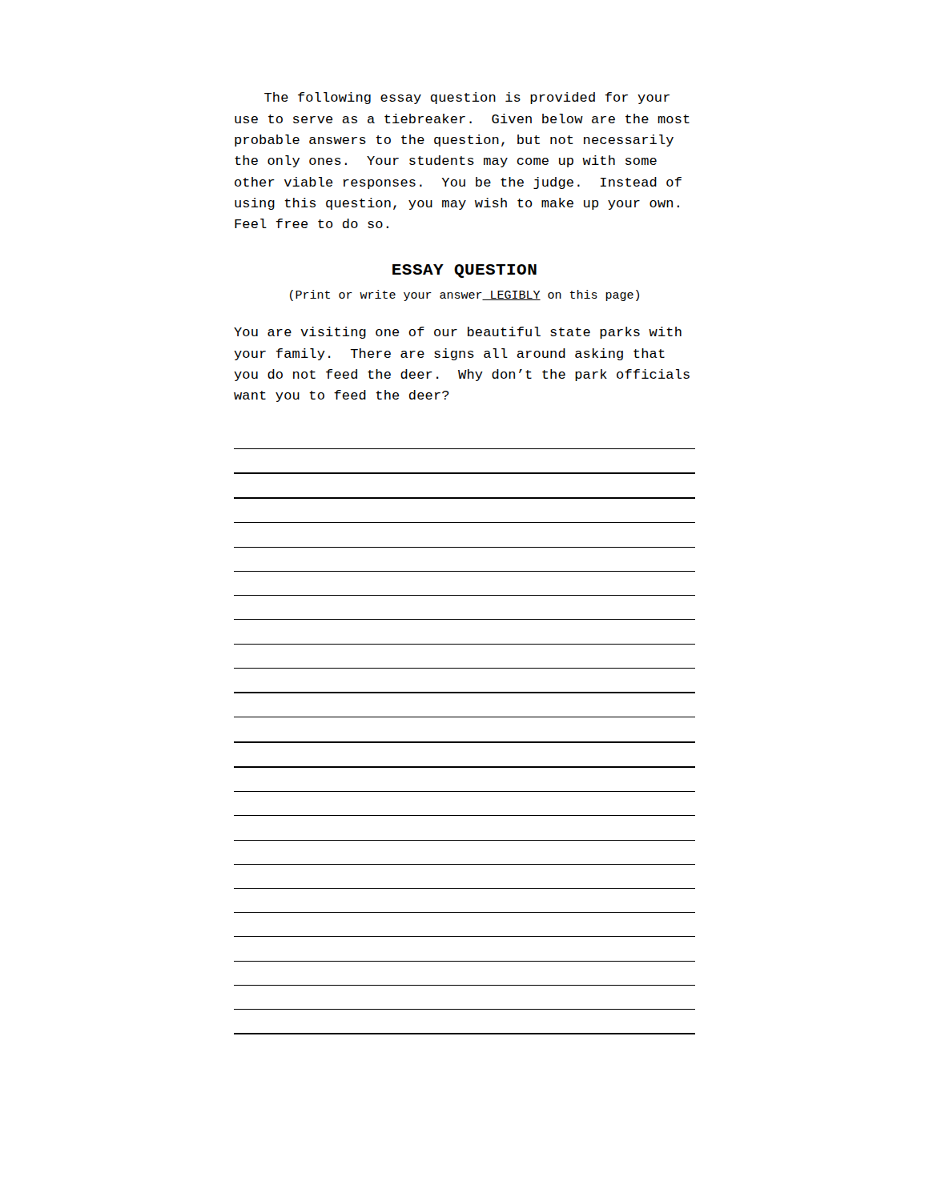The following essay question is provided for your use to serve as a tiebreaker. Given below are the most probable answers to the question, but not necessarily the only ones. Your students may come up with some other viable responses. You be the judge. Instead of using this question, you may wish to make up your own. Feel free to do so.
ESSAY QUESTION
(Print or write your answer LEGIBLY on this page)
You are visiting one of our beautiful state parks with your family. There are signs all around asking that you do not feed the deer. Why don’t the park officials want you to feed the deer?